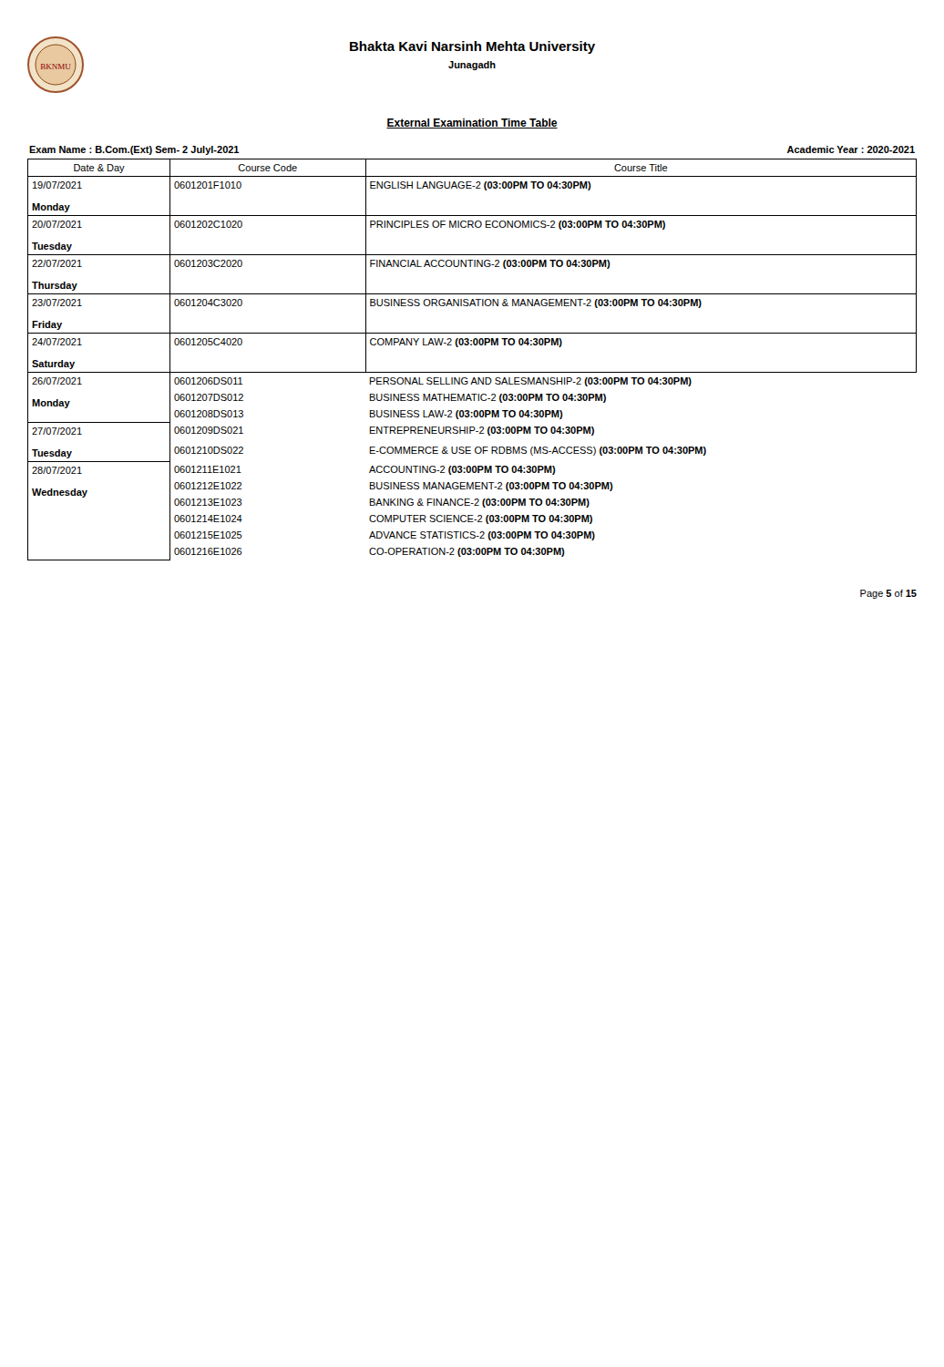Bhakta Kavi Narsinh Mehta University
Junagadh
External Examination Time Table
| Exam Name : B.Com.(Ext) Sem- 2 Julyl-2021 | Academic Year : 2020 -2021 |
| Date & Day | Course Code | Course Title |
| --- | --- | --- |
| 19/07/2021 Monday | 0601201F1010 | ENGLISH LANGUAGE-2 (03:00PM TO 04:30PM) |
| 20/07/2021 Tuesday | 0601202C1020 | PRINCIPLES OF MICRO ECONOMICS-2 (03:00PM TO 04:30PM) |
| 22/07/2021 Thursday | 0601203C2020 | FINANCIAL ACCOUNTING-2 (03:00PM TO 04:30PM) |
| 23/07/2021 Friday | 0601204C3020 | BUSINESS ORGANISATION & MANAGEMENT-2 (03:00PM TO 04:30PM) |
| 24/07/2021 Saturday | 0601205C4020 | COMPANY LAW-2 (03:00PM TO 04:30PM) |
| 26/07/2021 Monday | 0601206DS011 | PERSONAL SELLING AND SALESMANSHIP-2 (03:00PM TO 04:30PM) |
| 0601207DS012 | BUSINESS MATHEMATIC-2 (03:00PM TO 04:30PM) |
| 0601208DS013 | BUSINESS LAW-2 (03:00PM TO 04:30PM) |
| 27/07/2021 Tuesday | 0601209DS021 | ENTREPRENEURSHIP-2 (03:00PM TO 04:30PM) |
| 0601210DS022 | E-COMMERCE & USE OF RDBMS (MS-ACCESS) (03:00PM TO 04:30PM) |
| 28/07/2021 Wednesday | 0601211E1021 | ACCOUNTING-2 (03:00PM TO 04:30PM) |
| 0601212E1022 | BUSINESS MANAGEMENT-2 (03:00PM TO 04:30PM) |
| 0601213E1023 | BANKING & FINANCE-2 (03:00PM TO 04:30PM) |
| 0601214E1024 | COMPUTER SCIENCE-2 (03:00PM TO 04:30PM) |
| 0601215E1025 | ADVANCE STATISTICS-2 (03:00PM TO 04:30PM) |
| 0601216E1026 | CO-OPERATION-2 (03:00PM TO 04:30PM) |
Page 5 of 15